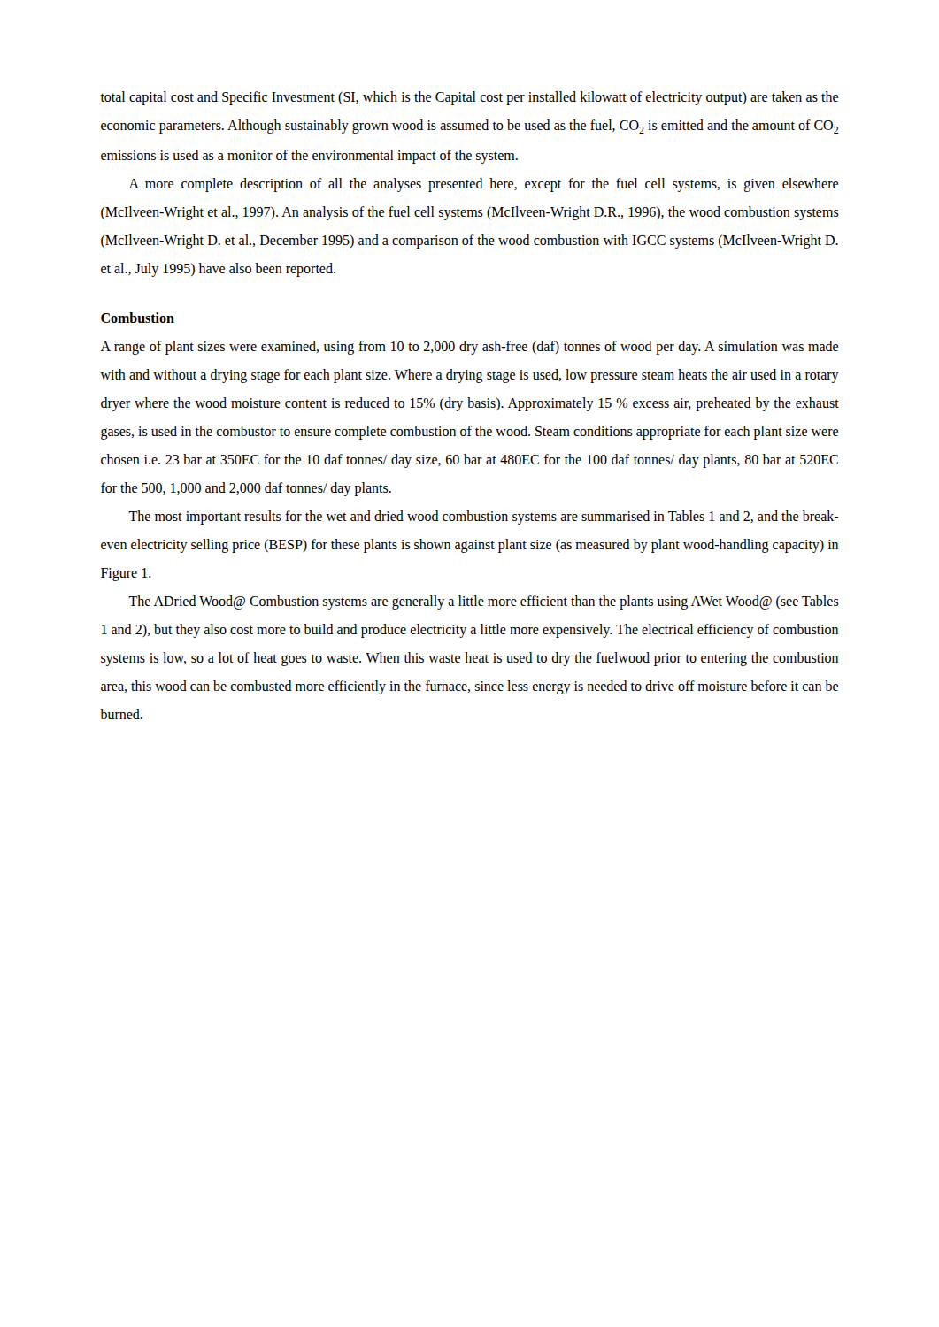total capital cost and Specific Investment (SI, which is the Capital cost per installed kilowatt of electricity output) are taken as the economic parameters. Although sustainably grown wood is assumed to be used as the fuel, CO2 is emitted and the amount of CO2 emissions is used as a monitor of the environmental impact of the system.
A more complete description of all the analyses presented here, except for the fuel cell systems, is given elsewhere (McIlveen-Wright et al., 1997). An analysis of the fuel cell systems (McIlveen-Wright D.R., 1996), the wood combustion systems (McIlveen-Wright D. et al., December 1995) and a comparison of the wood combustion with IGCC systems (McIlveen-Wright D. et al., July 1995) have also been reported.
Combustion
A range of plant sizes were examined, using from 10 to 2,000 dry ash-free (daf) tonnes of wood per day. A simulation was made with and without a drying stage for each plant size. Where a drying stage is used, low pressure steam heats the air used in a rotary dryer where the wood moisture content is reduced to 15% (dry basis). Approximately 15 % excess air, preheated by the exhaust gases, is used in the combustor to ensure complete combustion of the wood. Steam conditions appropriate for each plant size were chosen i.e. 23 bar at 350EC for the 10 daf tonnes/ day size, 60 bar at 480EC for the 100 daf tonnes/ day plants, 80 bar at 520EC for the 500, 1,000 and 2,000 daf tonnes/ day plants.
The most important results for the wet and dried wood combustion systems are summarised in Tables 1 and 2, and the break-even electricity selling price (BESP) for these plants is shown against plant size (as measured by plant wood-handling capacity) in Figure 1.
The ADried Wood@ Combustion systems are generally a little more efficient than the plants using AWet Wood@ (see Tables 1 and 2), but they also cost more to build and produce electricity a little more expensively. The electrical efficiency of combustion systems is low, so a lot of heat goes to waste. When this waste heat is used to dry the fuelwood prior to entering the combustion area, this wood can be combusted more efficiently in the furnace, since less energy is needed to drive off moisture before it can be burned.